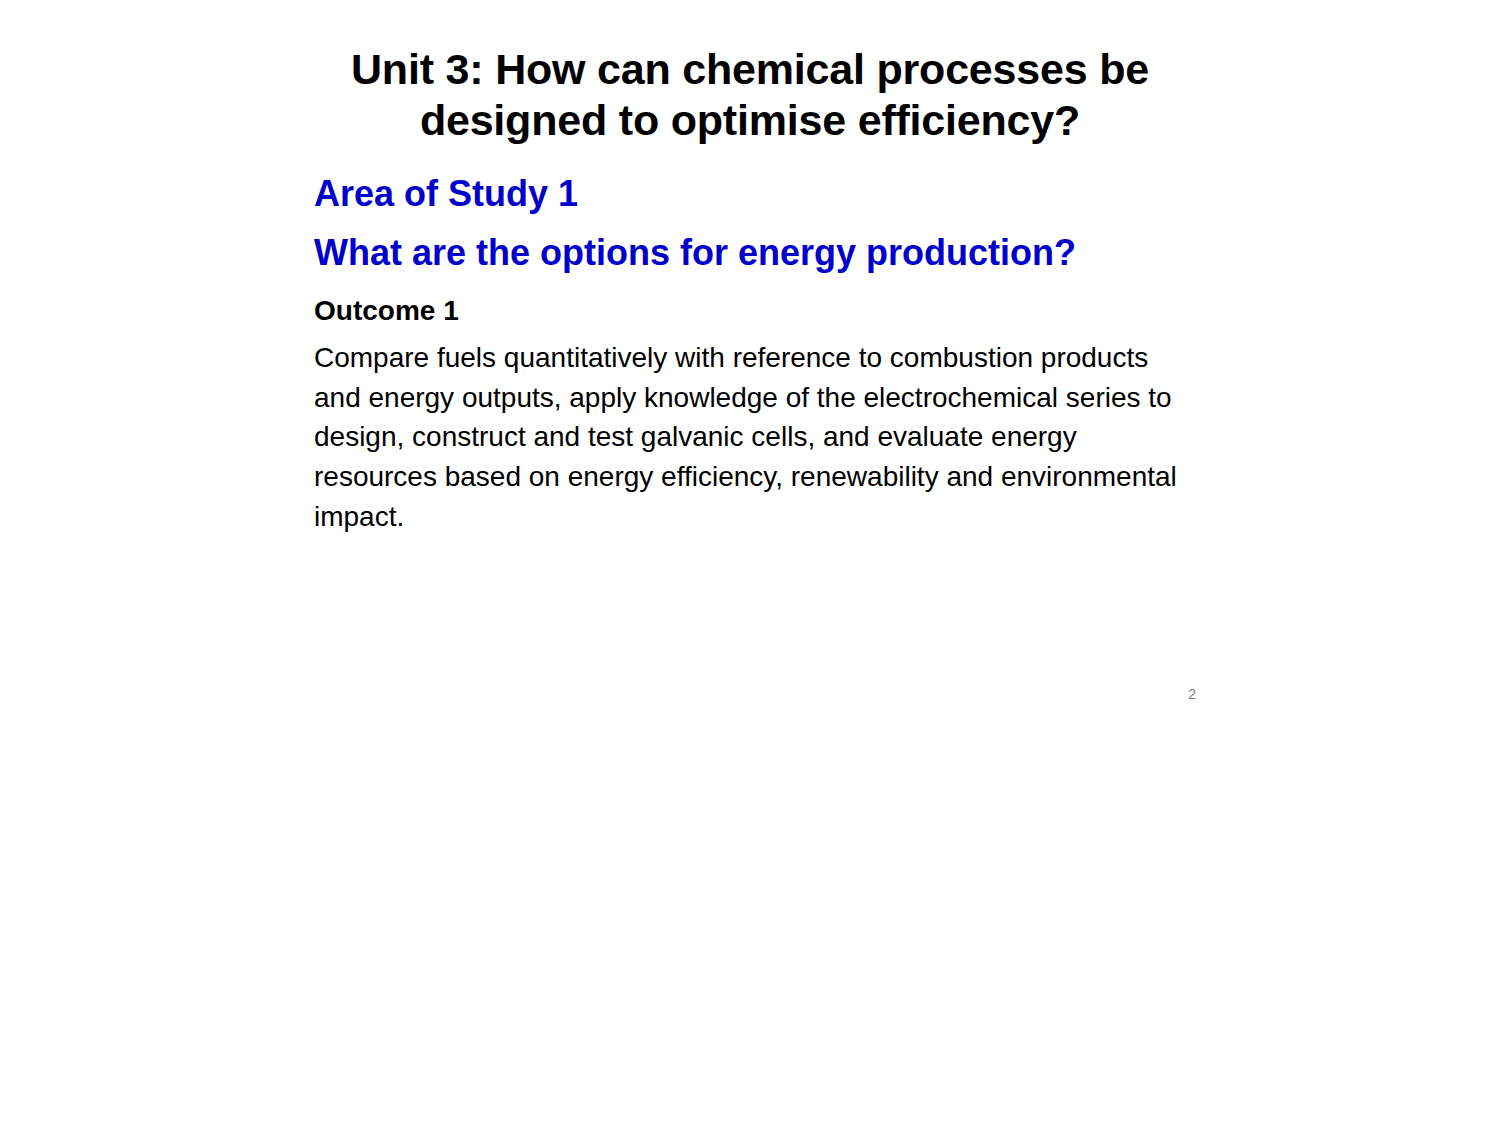Unit 3: How can chemical processes be designed to optimise efficiency?
Area of Study 1
What are the options for energy production?
Outcome 1
Compare fuels quantitatively with reference to combustion products and energy outputs, apply knowledge of the electrochemical series to design, construct and test galvanic cells, and evaluate energy resources based on energy efficiency, renewability and environmental impact.
2